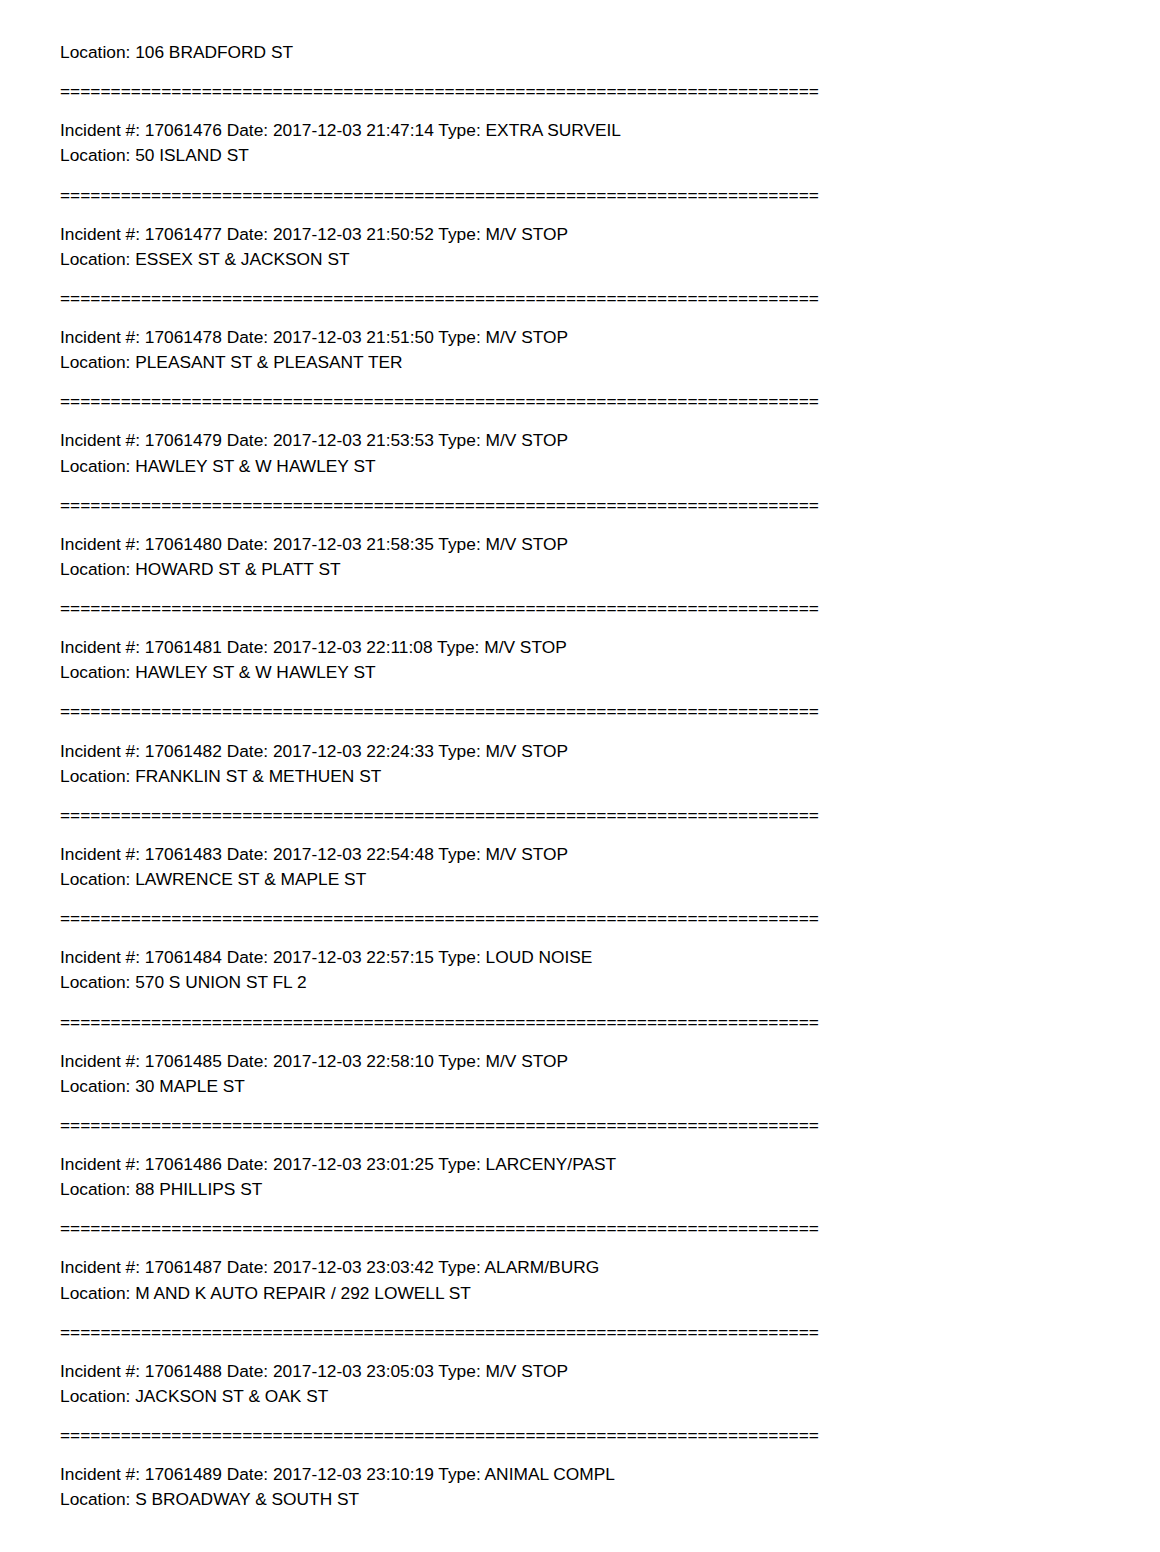Location: 106 BRADFORD ST
===========================================================================
Incident #: 17061476 Date: 2017-12-03 21:47:14 Type: EXTRA SURVEIL
Location: 50 ISLAND ST
===========================================================================
Incident #: 17061477 Date: 2017-12-03 21:50:52 Type: M/V STOP
Location: ESSEX ST & JACKSON ST
===========================================================================
Incident #: 17061478 Date: 2017-12-03 21:51:50 Type: M/V STOP
Location: PLEASANT ST & PLEASANT TER
===========================================================================
Incident #: 17061479 Date: 2017-12-03 21:53:53 Type: M/V STOP
Location: HAWLEY ST & W HAWLEY ST
===========================================================================
Incident #: 17061480 Date: 2017-12-03 21:58:35 Type: M/V STOP
Location: HOWARD ST & PLATT ST
===========================================================================
Incident #: 17061481 Date: 2017-12-03 22:11:08 Type: M/V STOP
Location: HAWLEY ST & W HAWLEY ST
===========================================================================
Incident #: 17061482 Date: 2017-12-03 22:24:33 Type: M/V STOP
Location: FRANKLIN ST & METHUEN ST
===========================================================================
Incident #: 17061483 Date: 2017-12-03 22:54:48 Type: M/V STOP
Location: LAWRENCE ST & MAPLE ST
===========================================================================
Incident #: 17061484 Date: 2017-12-03 22:57:15 Type: LOUD NOISE
Location: 570 S UNION ST FL 2
===========================================================================
Incident #: 17061485 Date: 2017-12-03 22:58:10 Type: M/V STOP
Location: 30 MAPLE ST
===========================================================================
Incident #: 17061486 Date: 2017-12-03 23:01:25 Type: LARCENY/PAST
Location: 88 PHILLIPS ST
===========================================================================
Incident #: 17061487 Date: 2017-12-03 23:03:42 Type: ALARM/BURG
Location: M AND K AUTO REPAIR / 292 LOWELL ST
===========================================================================
Incident #: 17061488 Date: 2017-12-03 23:05:03 Type: M/V STOP
Location: JACKSON ST & OAK ST
===========================================================================
Incident #: 17061489 Date: 2017-12-03 23:10:19 Type: ANIMAL COMPL
Location: S BROADWAY & SOUTH ST